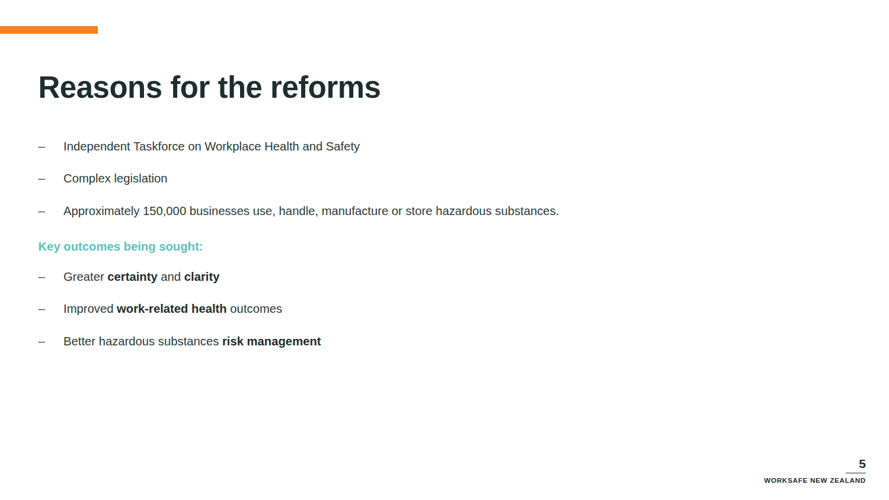Reasons for the reforms
Independent Taskforce on Workplace Health and Safety
Complex legislation
Approximately 150,000 businesses use, handle, manufacture or store hazardous substances.
Key outcomes being sought:
Greater certainty and clarity
Improved work-related health outcomes
Better hazardous substances risk management
5
WorkSafe New Zealand